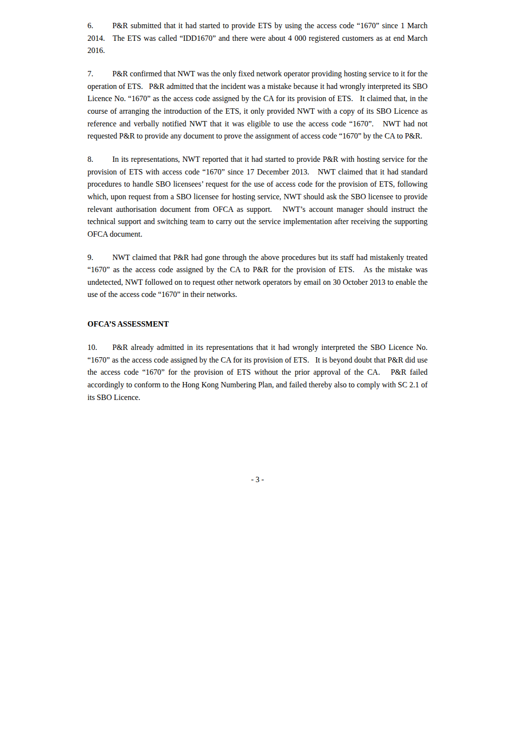6. P&R submitted that it had started to provide ETS by using the access code “1670” since 1 March 2014. The ETS was called “IDD1670” and there were about 4 000 registered customers as at end March 2016.
7. P&R confirmed that NWT was the only fixed network operator providing hosting service to it for the operation of ETS. P&R admitted that the incident was a mistake because it had wrongly interpreted its SBO Licence No. “1670” as the access code assigned by the CA for its provision of ETS. It claimed that, in the course of arranging the introduction of the ETS, it only provided NWT with a copy of its SBO Licence as reference and verbally notified NWT that it was eligible to use the access code “1670”. NWT had not requested P&R to provide any document to prove the assignment of access code “1670” by the CA to P&R.
8. In its representations, NWT reported that it had started to provide P&R with hosting service for the provision of ETS with access code “1670” since 17 December 2013. NWT claimed that it had standard procedures to handle SBO licensees’ request for the use of access code for the provision of ETS, following which, upon request from a SBO licensee for hosting service, NWT should ask the SBO licensee to provide relevant authorisation document from OFCA as support. NWT’s account manager should instruct the technical support and switching team to carry out the service implementation after receiving the supporting OFCA document.
9. NWT claimed that P&R had gone through the above procedures but its staff had mistakenly treated “1670” as the access code assigned by the CA to P&R for the provision of ETS. As the mistake was undetected, NWT followed on to request other network operators by email on 30 October 2013 to enable the use of the access code “1670” in their networks.
OFCA’S ASSESSMENT
10. P&R already admitted in its representations that it had wrongly interpreted the SBO Licence No. “1670” as the access code assigned by the CA for its provision of ETS. It is beyond doubt that P&R did use the access code “1670” for the provision of ETS without the prior approval of the CA. P&R failed accordingly to conform to the Hong Kong Numbering Plan, and failed thereby also to comply with SC 2.1 of its SBO Licence.
- 3 -